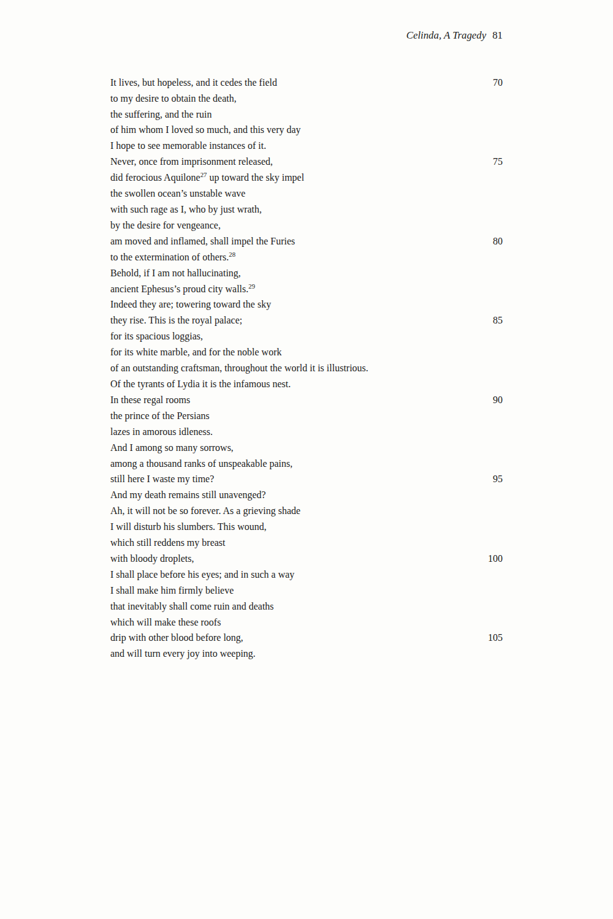Celinda, A Tragedy 81
It lives, but hopeless, and it cedes the field70
to my desire to obtain the death,
the suffering, and the ruin
of him whom I loved so much, and this very day
I hope to see memorable instances of it.
Never, once from imprisonment released,75
did ferocious Aquilone27 up toward the sky impel
the swollen ocean’s unstable wave
with such rage as I, who by just wrath,
by the desire for vengeance,
am moved and inflamed, shall impel the Furies80
to the extermination of others.28
Behold, if I am not hallucinating,
ancient Ephesus’s proud city walls.29
Indeed they are; towering toward the sky
they rise. This is the royal palace;85
for its spacious loggias,
for its white marble, and for the noble work
of an outstanding craftsman, throughout the world it is illustrious.
Of the tyrants of Lydia it is the infamous nest.
In these regal rooms90
the prince of the Persians
lazes in amorous idleness.
And I among so many sorrows,
among a thousand ranks of unspeakable pains,
still here I waste my time?95
And my death remains still unavenged?
Ah, it will not be so forever. As a grieving shade
I will disturb his slumbers. This wound,
which still reddens my breast
with bloody droplets,100
I shall place before his eyes; and in such a way
I shall make him firmly believe
that inevitably shall come ruin and deaths
which will make these roofs
drip with other blood before long,105
and will turn every joy into weeping.